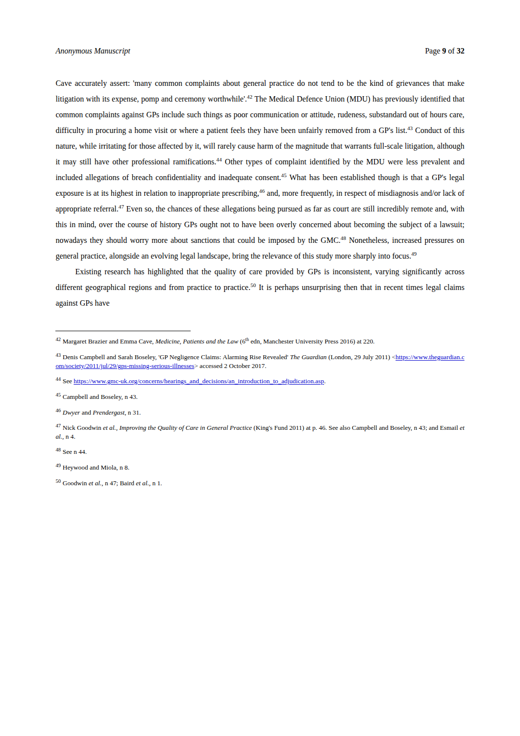Anonymous Manuscript Page 9 of 32
Cave accurately assert: 'many common complaints about general practice do not tend to be the kind of grievances that make litigation with its expense, pomp and ceremony worthwhile'.42 The Medical Defence Union (MDU) has previously identified that common complaints against GPs include such things as poor communication or attitude, rudeness, substandard out of hours care, difficulty in procuring a home visit or where a patient feels they have been unfairly removed from a GP's list.43 Conduct of this nature, while irritating for those affected by it, will rarely cause harm of the magnitude that warrants full-scale litigation, although it may still have other professional ramifications.44 Other types of complaint identified by the MDU were less prevalent and included allegations of breach confidentiality and inadequate consent.45 What has been established though is that a GP's legal exposure is at its highest in relation to inappropriate prescribing,46 and, more frequently, in respect of misdiagnosis and/or lack of appropriate referral.47 Even so, the chances of these allegations being pursued as far as court are still incredibly remote and, with this in mind, over the course of history GPs ought not to have been overly concerned about becoming the subject of a lawsuit; nowadays they should worry more about sanctions that could be imposed by the GMC.48 Nonetheless, increased pressures on general practice, alongside an evolving legal landscape, bring the relevance of this study more sharply into focus.49
Existing research has highlighted that the quality of care provided by GPs is inconsistent, varying significantly across different geographical regions and from practice to practice.50 It is perhaps unsurprising then that in recent times legal claims against GPs have
42 Margaret Brazier and Emma Cave, Medicine, Patients and the Law (6th edn, Manchester University Press 2016) at 220.
43 Denis Campbell and Sarah Boseley, 'GP Negligence Claims: Alarming Rise Revealed' The Guardian (London, 29 July 2011) <https://www.theguardian.com/society/2011/jul/29/gps-missing-serious-illnesses> accessed 2 October 2017.
44 See https://www.gmc-uk.org/concerns/hearings_and_decisions/an_introduction_to_adjudication.asp.
45 Campbell and Boseley, n 43.
46 Dwyer and Prendergast, n 31.
47 Nick Goodwin et al., Improving the Quality of Care in General Practice (King's Fund 2011) at p. 46. See also Campbell and Boseley, n 43; and Esmail et al., n 4.
48 See n 44.
49 Heywood and Miola, n 8.
50 Goodwin et al., n 47; Baird et al., n 1.